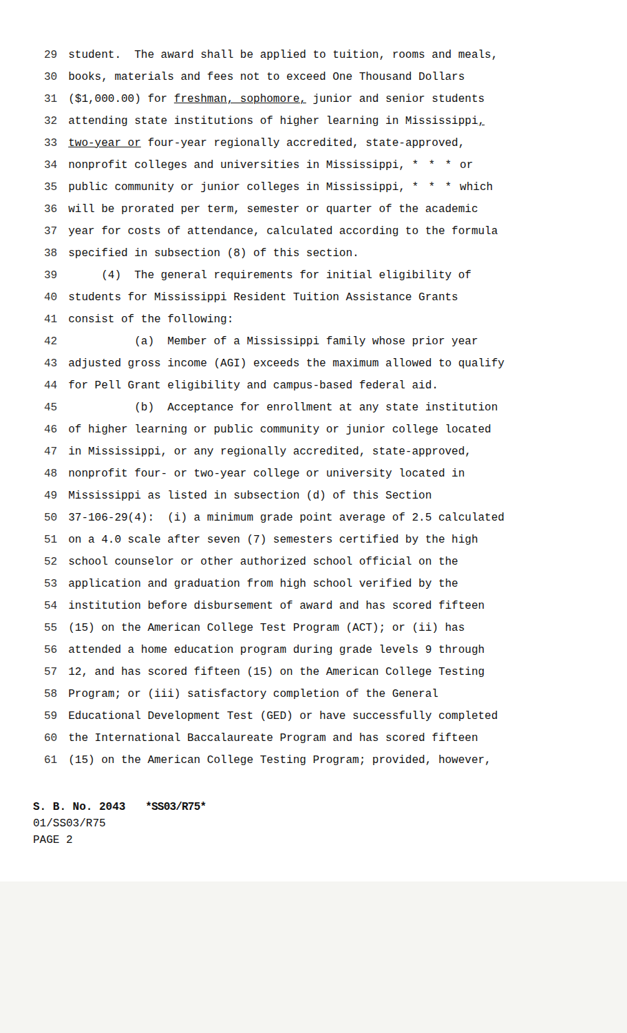Senate Bill No. 2043 — text page
student. The award shall be applied to tuition, rooms and meals,
books, materials and fees not to exceed One Thousand Dollars
($1,000.00) for freshman, sophomore, junior and senior students
attending state institutions of higher learning in Mississippi,
two-year or four-year regionally accredited, state-approved,
nonprofit colleges and universities in Mississippi, * * * or
public community or junior colleges in Mississippi, * * * which
will be prorated per term, semester or quarter of the academic
year for costs of attendance, calculated according to the formula
specified in subsection (8) of this section.
(4) The general requirements for initial eligibility of
students for Mississippi Resident Tuition Assistance Grants
consist of the following:
(a) Member of a Mississippi family whose prior year
adjusted gross income (AGI) exceeds the maximum allowed to qualify
for Pell Grant eligibility and campus-based federal aid.
(b) Acceptance for enrollment at any state institution
of higher learning or public community or junior college located
in Mississippi, or any regionally accredited, state-approved,
nonprofit four- or two-year college or university located in
Mississippi as listed in subsection (d) of this Section
37-106-29(4): (i) a minimum grade point average of 2.5 calculated
on a 4.0 scale after seven (7) semesters certified by the high
school counselor or other authorized school official on the
application and graduation from high school verified by the
institution before disbursement of award and has scored fifteen
(15) on the American College Test Program (ACT); or (ii) has
attended a home education program during grade levels 9 through
12, and has scored fifteen (15) on the American College Testing
Program; or (iii) satisfactory completion of the General
Educational Development Test (GED) or have successfully completed
the International Baccalaureate Program and has scored fifteen
(15) on the American College Testing Program; provided, however,
S. B. No. 2043 *SS03/R75*
01/SS03/R75
PAGE 2